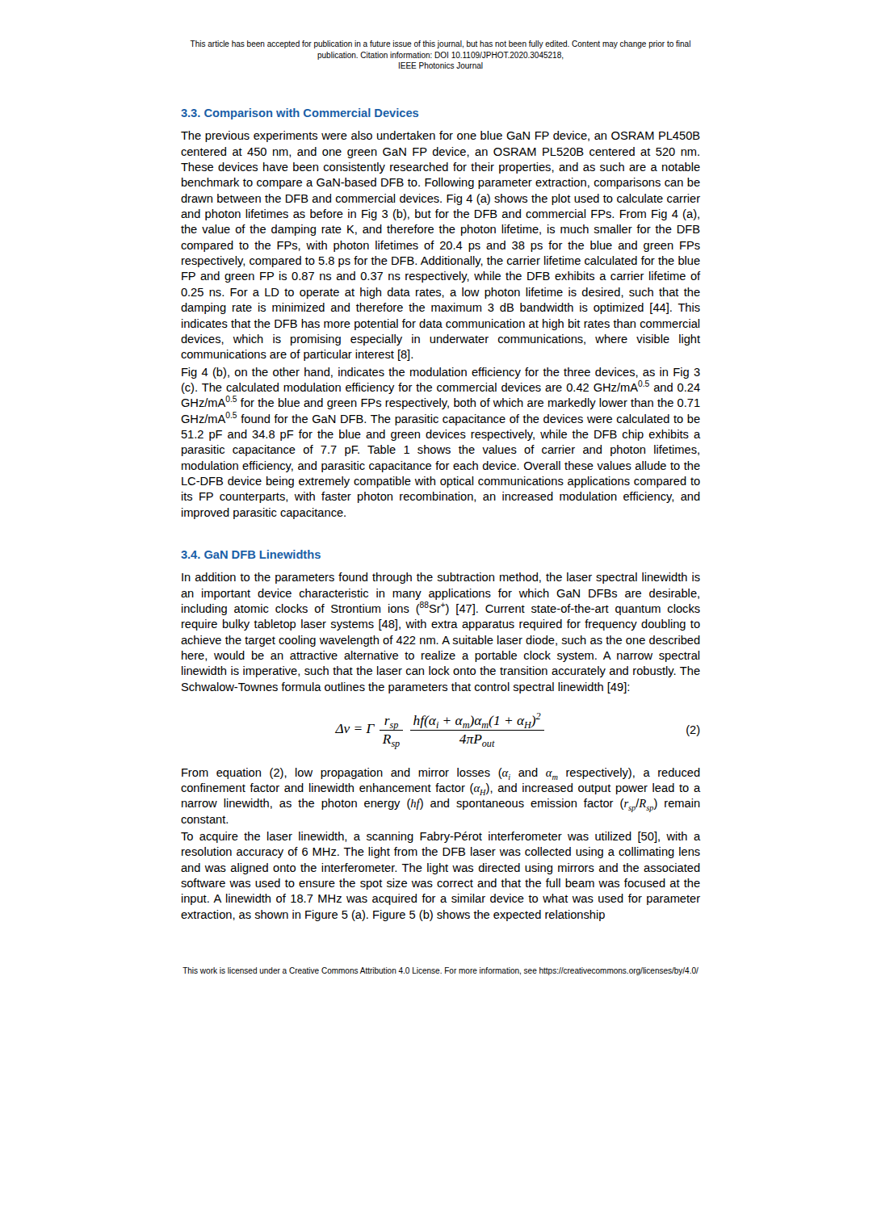This article has been accepted for publication in a future issue of this journal, but has not been fully edited. Content may change prior to final publication. Citation information: DOI 10.1109/JPHOT.2020.3045218, IEEE Photonics Journal
3.3. Comparison with Commercial Devices
The previous experiments were also undertaken for one blue GaN FP device, an OSRAM PL450B centered at 450 nm, and one green GaN FP device, an OSRAM PL520B centered at 520 nm. These devices have been consistently researched for their properties, and as such are a notable benchmark to compare a GaN-based DFB to. Following parameter extraction, comparisons can be drawn between the DFB and commercial devices. Fig 4 (a) shows the plot used to calculate carrier and photon lifetimes as before in Fig 3 (b), but for the DFB and commercial FPs. From Fig 4 (a), the value of the damping rate K, and therefore the photon lifetime, is much smaller for the DFB compared to the FPs, with photon lifetimes of 20.4 ps and 38 ps for the blue and green FPs respectively, compared to 5.8 ps for the DFB. Additionally, the carrier lifetime calculated for the blue FP and green FP is 0.87 ns and 0.37 ns respectively, while the DFB exhibits a carrier lifetime of 0.25 ns. For a LD to operate at high data rates, a low photon lifetime is desired, such that the damping rate is minimized and therefore the maximum 3 dB bandwidth is optimized [44]. This indicates that the DFB has more potential for data communication at high bit rates than commercial devices, which is promising especially in underwater communications, where visible light communications are of particular interest [8].
Fig 4 (b), on the other hand, indicates the modulation efficiency for the three devices, as in Fig 3 (c). The calculated modulation efficiency for the commercial devices are 0.42 GHz/mA0.5 and 0.24 GHz/mA0.5 for the blue and green FPs respectively, both of which are markedly lower than the 0.71 GHz/mA0.5 found for the GaN DFB. The parasitic capacitance of the devices were calculated to be 51.2 pF and 34.8 pF for the blue and green devices respectively, while the DFB chip exhibits a parasitic capacitance of 7.7 pF. Table 1 shows the values of carrier and photon lifetimes, modulation efficiency, and parasitic capacitance for each device. Overall these values allude to the LC-DFB device being extremely compatible with optical communications applications compared to its FP counterparts, with faster photon recombination, an increased modulation efficiency, and improved parasitic capacitance.
3.4. GaN DFB Linewidths
In addition to the parameters found through the subtraction method, the laser spectral linewidth is an important device characteristic in many applications for which GaN DFBs are desirable, including atomic clocks of Strontium ions (88Sr+) [47]. Current state-of-the-art quantum clocks require bulky tabletop laser systems [48], with extra apparatus required for frequency doubling to achieve the target cooling wavelength of 422 nm. A suitable laser diode, such as the one described here, would be an attractive alternative to realize a portable clock system. A narrow spectral linewidth is imperative, such that the laser can lock onto the transition accurately and robustly. The Schwalow-Townes formula outlines the parameters that control spectral linewidth [49]:
Δν = Γ rsp Rsp hf(αi + αm)αm(1 + αH)2 4πPout (2)
From equation (2), low propagation and mirror losses (αi and αm respectively), a reduced confinement factor and linewidth enhancement factor (αH), and increased output power lead to a narrow linewidth, as the photon energy (hf) and spontaneous emission factor (rsp/Rsp) remain constant.
To acquire the laser linewidth, a scanning Fabry-Pérot interferometer was utilized [50], with a resolution accuracy of 6 MHz. The light from the DFB laser was collected using a collimating lens and was aligned onto the interferometer. The light was directed using mirrors and the associated software was used to ensure the spot size was correct and that the full beam was focused at the input. A linewidth of 18.7 MHz was acquired for a similar device to what was used for parameter extraction, as shown in Figure 5 (a). Figure 5 (b) shows the expected relationship
This work is licensed under a Creative Commons Attribution 4.0 License. For more information, see https://creativecommons.org/licenses/by/4.0/